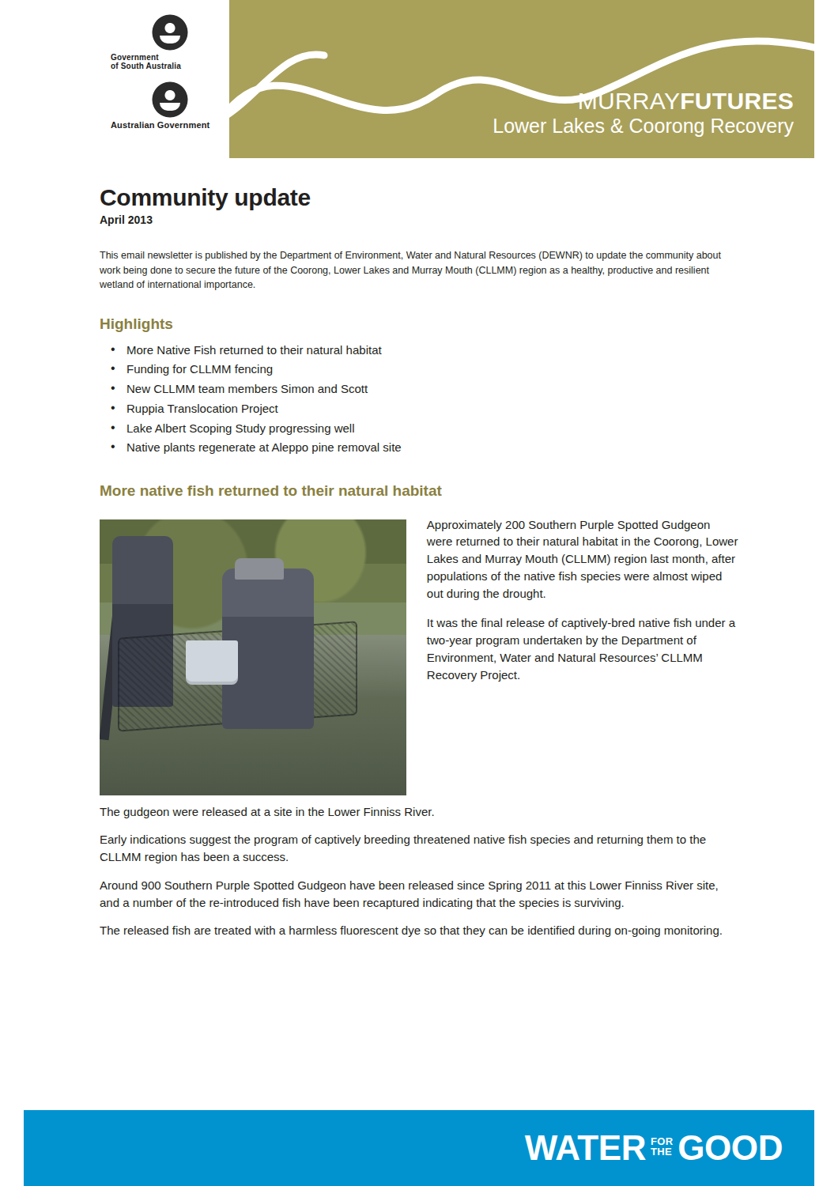Government of South Australia
Australian Government
MURRAYFUTURES
Lower Lakes & Coorong Recovery
Community update
April 2013
This email newsletter is published by the Department of Environment, Water and Natural Resources (DEWNR) to update the community about work being done to secure the future of the Coorong, Lower Lakes and Murray Mouth (CLLMM) region as a healthy, productive and resilient wetland of international importance.
Highlights
More Native Fish returned to their natural habitat
Funding for CLLMM fencing
New CLLMM team members Simon and Scott
Ruppia Translocation Project
Lake Albert Scoping Study progressing well
Native plants regenerate at Aleppo pine removal site
More native fish returned to their natural habitat
Approximately 200 Southern Purple Spotted Gudgeon were returned to their natural habitat in the Coorong, Lower Lakes and Murray Mouth (CLLMM) region last month, after populations of the native fish species were almost wiped out during the drought.
It was the final release of captively-bred native fish under a two-year program undertaken by the Department of Environment, Water and Natural Resources’ CLLMM Recovery Project.
The gudgeon were released at a site in the Lower Finniss River.
Early indications suggest the program of captively breeding threatened native fish species and returning them to the CLLMM region has been a success.
Around 900 Southern Purple Spotted Gudgeon have been released since Spring 2011 at this Lower Finniss River site, and a number of the re-introduced fish have been recaptured indicating that the species is surviving.
The released fish are treated with a harmless fluorescent dye so that they can be identified during on-going monitoring.
WATERFOR THEGOOD